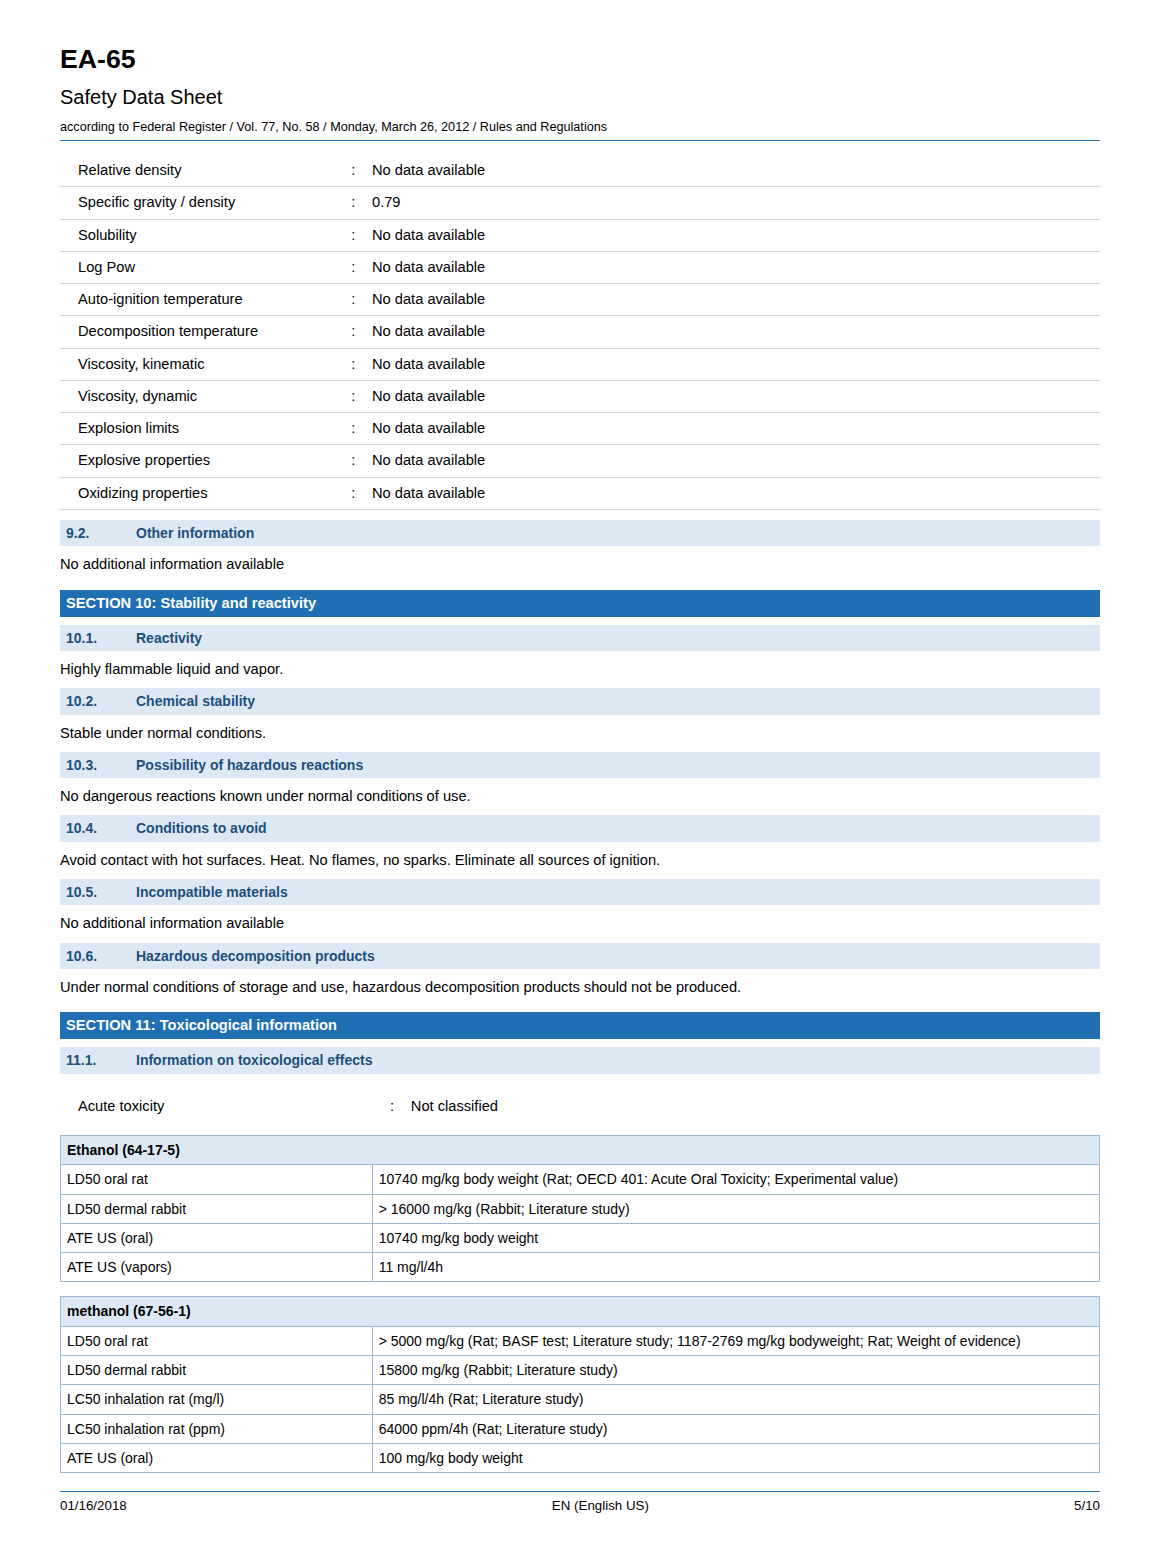EA-65
Safety Data Sheet
according to Federal Register / Vol. 77, No. 58 / Monday, March 26, 2012 / Rules and Regulations
| Relative density | : | No data available |
| Specific gravity / density | : | 0.79 |
| Solubility | : | No data available |
| Log Pow | : | No data available |
| Auto-ignition temperature | : | No data available |
| Decomposition temperature | : | No data available |
| Viscosity, kinematic | : | No data available |
| Viscosity, dynamic | : | No data available |
| Explosion limits | : | No data available |
| Explosive properties | : | No data available |
| Oxidizing properties | : | No data available |
9.2. Other information
No additional information available
SECTION 10: Stability and reactivity
10.1. Reactivity
Highly flammable liquid and vapor.
10.2. Chemical stability
Stable under normal conditions.
10.3. Possibility of hazardous reactions
No dangerous reactions known under normal conditions of use.
10.4. Conditions to avoid
Avoid contact with hot surfaces. Heat. No flames, no sparks. Eliminate all sources of ignition.
10.5. Incompatible materials
No additional information available
10.6. Hazardous decomposition products
Under normal conditions of storage and use, hazardous decomposition products should not be produced.
SECTION 11: Toxicological information
11.1. Information on toxicological effects
Acute toxicity
:
Not classified
| Ethanol (64-17-5) |
| --- |
| LD50 oral rat | 10740 mg/kg body weight (Rat; OECD 401: Acute Oral Toxicity; Experimental value) |
| LD50 dermal rabbit | > 16000 mg/kg (Rabbit; Literature study) |
| ATE US (oral) | 10740 mg/kg body weight |
| ATE US (vapors) | 11 mg/l/4h |
| methanol (67-56-1) |
| --- |
| LD50 oral rat | > 5000 mg/kg (Rat; BASF test; Literature study; 1187-2769 mg/kg bodyweight; Rat; Weight of evidence) |
| LD50 dermal rabbit | 15800 mg/kg (Rabbit; Literature study) |
| LC50 inhalation rat (mg/l) | 85 mg/l/4h (Rat; Literature study) |
| LC50 inhalation rat (ppm) | 64000 ppm/4h (Rat; Literature study) |
| ATE US (oral) | 100 mg/kg body weight |
01/16/2018
EN (English US)
5/10